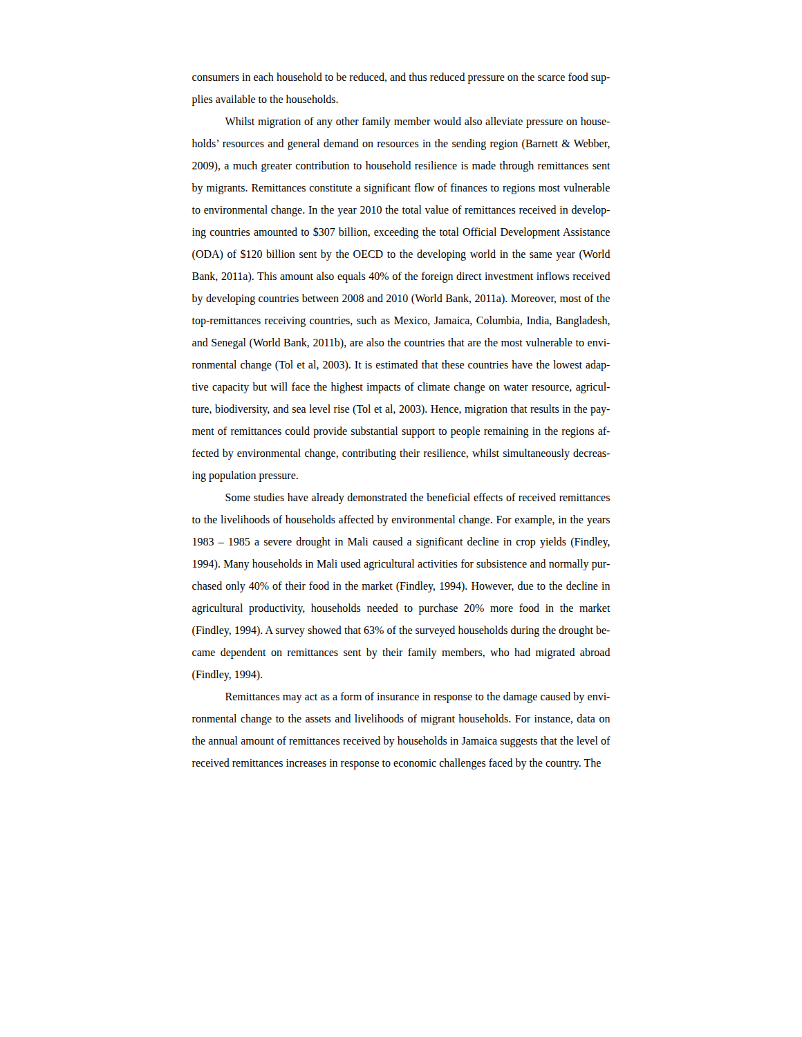consumers in each household to be reduced, and thus reduced pressure on the scarce food supplies available to the households.
Whilst migration of any other family member would also alleviate pressure on households’ resources and general demand on resources in the sending region (Barnett & Webber, 2009), a much greater contribution to household resilience is made through remittances sent by migrants. Remittances constitute a significant flow of finances to regions most vulnerable to environmental change. In the year 2010 the total value of remittances received in developing countries amounted to $307 billion, exceeding the total Official Development Assistance (ODA) of $120 billion sent by the OECD to the developing world in the same year (World Bank, 2011a). This amount also equals 40% of the foreign direct investment inflows received by developing countries between 2008 and 2010 (World Bank, 2011a). Moreover, most of the top-remittances receiving countries, such as Mexico, Jamaica, Columbia, India, Bangladesh, and Senegal (World Bank, 2011b), are also the countries that are the most vulnerable to environmental change (Tol et al, 2003). It is estimated that these countries have the lowest adaptive capacity but will face the highest impacts of climate change on water resource, agriculture, biodiversity, and sea level rise (Tol et al, 2003). Hence, migration that results in the payment of remittances could provide substantial support to people remaining in the regions affected by environmental change, contributing their resilience, whilst simultaneously decreasing population pressure.
Some studies have already demonstrated the beneficial effects of received remittances to the livelihoods of households affected by environmental change. For example, in the years 1983 – 1985 a severe drought in Mali caused a significant decline in crop yields (Findley, 1994). Many households in Mali used agricultural activities for subsistence and normally purchased only 40% of their food in the market (Findley, 1994). However, due to the decline in agricultural productivity, households needed to purchase 20% more food in the market (Findley, 1994). A survey showed that 63% of the surveyed households during the drought became dependent on remittances sent by their family members, who had migrated abroad (Findley, 1994).
Remittances may act as a form of insurance in response to the damage caused by environmental change to the assets and livelihoods of migrant households. For instance, data on the annual amount of remittances received by households in Jamaica suggests that the level of received remittances increases in response to economic challenges faced by the country. The